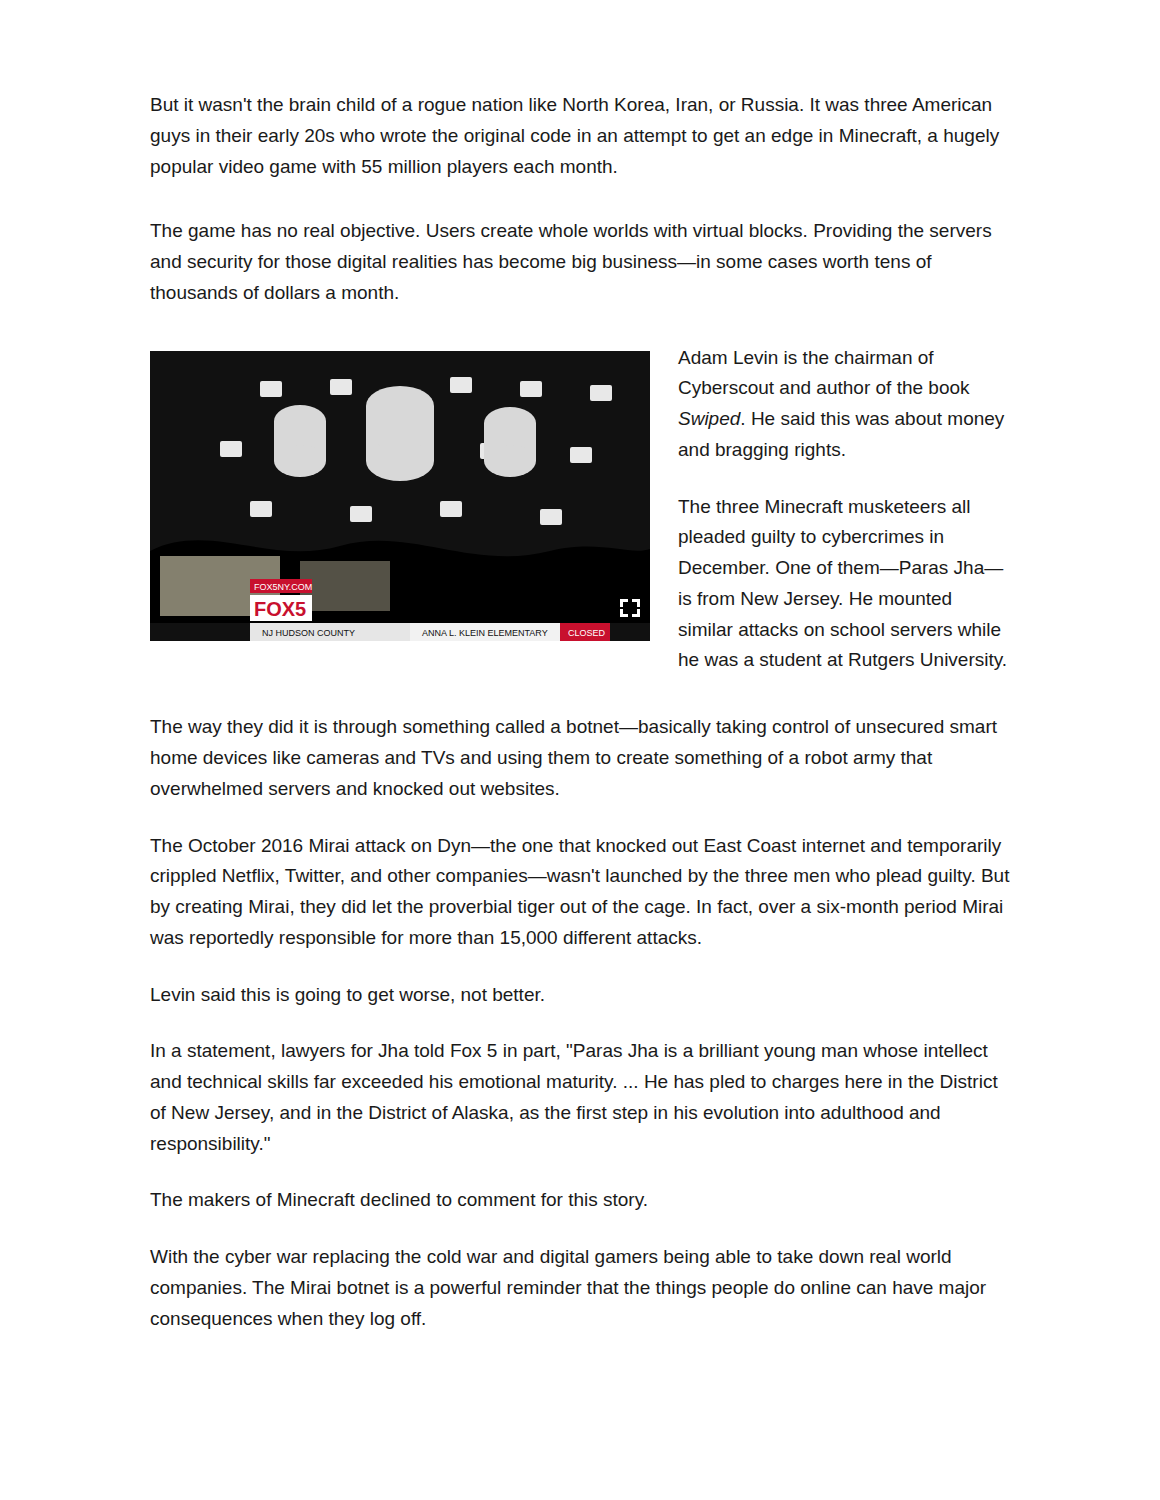But it wasn't the brain child of a rogue nation like North Korea, Iran, or Russia. It was three American guys in their early 20s who wrote the original code in an attempt to get an edge in Minecraft, a hugely popular video game with 55 million players each month.
The game has no real objective. Users create whole worlds with virtual blocks. Providing the servers and security for those digital realities has become big business—in some cases worth tens of thousands of dollars a month.
Adam Levin is the chairman of Cyberscout and author of the book Swiped. He said this was about money and bragging rights.
The three Minecraft musketeers all pleaded guilty to cybercrimes in December. One of them—Paras Jha—is from New Jersey. He mounted similar attacks on school servers while he was a student at Rutgers University.
The way they did it is through something called a botnet—basically taking control of unsecured smart home devices like cameras and TVs and using them to create something of a robot army that overwhelmed servers and knocked out websites.
The October 2016 Mirai attack on Dyn—the one that knocked out East Coast internet and temporarily crippled Netflix, Twitter, and other companies—wasn't launched by the three men who plead guilty. But by creating Mirai, they did let the proverbial tiger out of the cage. In fact, over a six-month period Mirai was reportedly responsible for more than 15,000 different attacks.
Levin said this is going to get worse, not better.
In a statement, lawyers for Jha told Fox 5 in part, "Paras Jha is a brilliant young man whose intellect and technical skills far exceeded his emotional maturity. ... He has pled to charges here in the District of New Jersey, and in the District of Alaska, as the first step in his evolution into adulthood and responsibility."
The makers of Minecraft declined to comment for this story.
With the cyber war replacing the cold war and digital gamers being able to take down real world companies. The Mirai botnet is a powerful reminder that the things people do online can have major consequences when they log off.